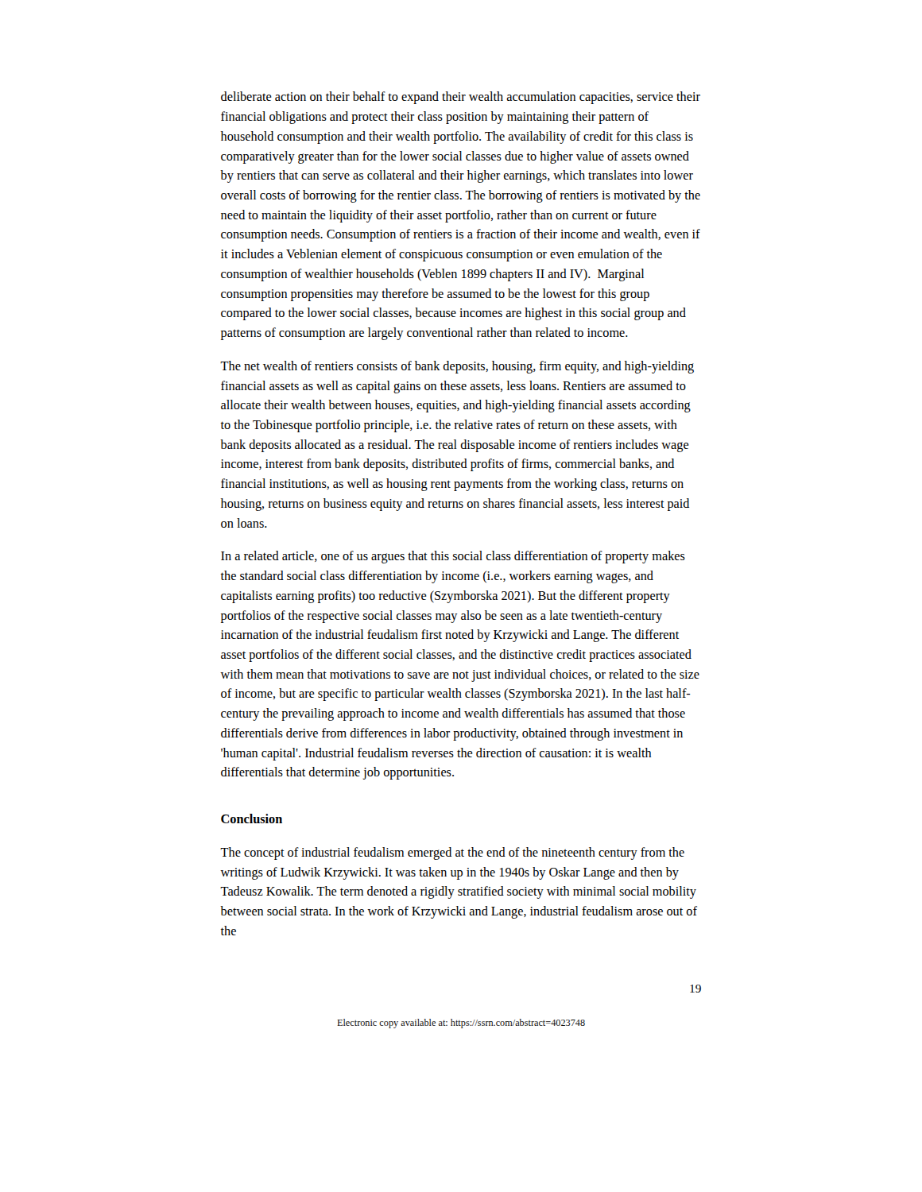deliberate action on their behalf to expand their wealth accumulation capacities, service their financial obligations and protect their class position by maintaining their pattern of household consumption and their wealth portfolio. The availability of credit for this class is comparatively greater than for the lower social classes due to higher value of assets owned by rentiers that can serve as collateral and their higher earnings, which translates into lower overall costs of borrowing for the rentier class. The borrowing of rentiers is motivated by the need to maintain the liquidity of their asset portfolio, rather than on current or future consumption needs. Consumption of rentiers is a fraction of their income and wealth, even if it includes a Veblenian element of conspicuous consumption or even emulation of the consumption of wealthier households (Veblen 1899 chapters II and IV). Marginal consumption propensities may therefore be assumed to be the lowest for this group compared to the lower social classes, because incomes are highest in this social group and patterns of consumption are largely conventional rather than related to income.
The net wealth of rentiers consists of bank deposits, housing, firm equity, and high-yielding financial assets as well as capital gains on these assets, less loans. Rentiers are assumed to allocate their wealth between houses, equities, and high-yielding financial assets according to the Tobinesque portfolio principle, i.e. the relative rates of return on these assets, with bank deposits allocated as a residual. The real disposable income of rentiers includes wage income, interest from bank deposits, distributed profits of firms, commercial banks, and financial institutions, as well as housing rent payments from the working class, returns on housing, returns on business equity and returns on shares financial assets, less interest paid on loans.
In a related article, one of us argues that this social class differentiation of property makes the standard social class differentiation by income (i.e., workers earning wages, and capitalists earning profits) too reductive (Szymborska 2021). But the different property portfolios of the respective social classes may also be seen as a late twentieth-century incarnation of the industrial feudalism first noted by Krzywicki and Lange. The different asset portfolios of the different social classes, and the distinctive credit practices associated with them mean that motivations to save are not just individual choices, or related to the size of income, but are specific to particular wealth classes (Szymborska 2021). In the last half-century the prevailing approach to income and wealth differentials has assumed that those differentials derive from differences in labor productivity, obtained through investment in 'human capital'. Industrial feudalism reverses the direction of causation: it is wealth differentials that determine job opportunities.
Conclusion
The concept of industrial feudalism emerged at the end of the nineteenth century from the writings of Ludwik Krzywicki. It was taken up in the 1940s by Oskar Lange and then by Tadeusz Kowalik. The term denoted a rigidly stratified society with minimal social mobility between social strata. In the work of Krzywicki and Lange, industrial feudalism arose out of the
19
Electronic copy available at: https://ssrn.com/abstract=4023748